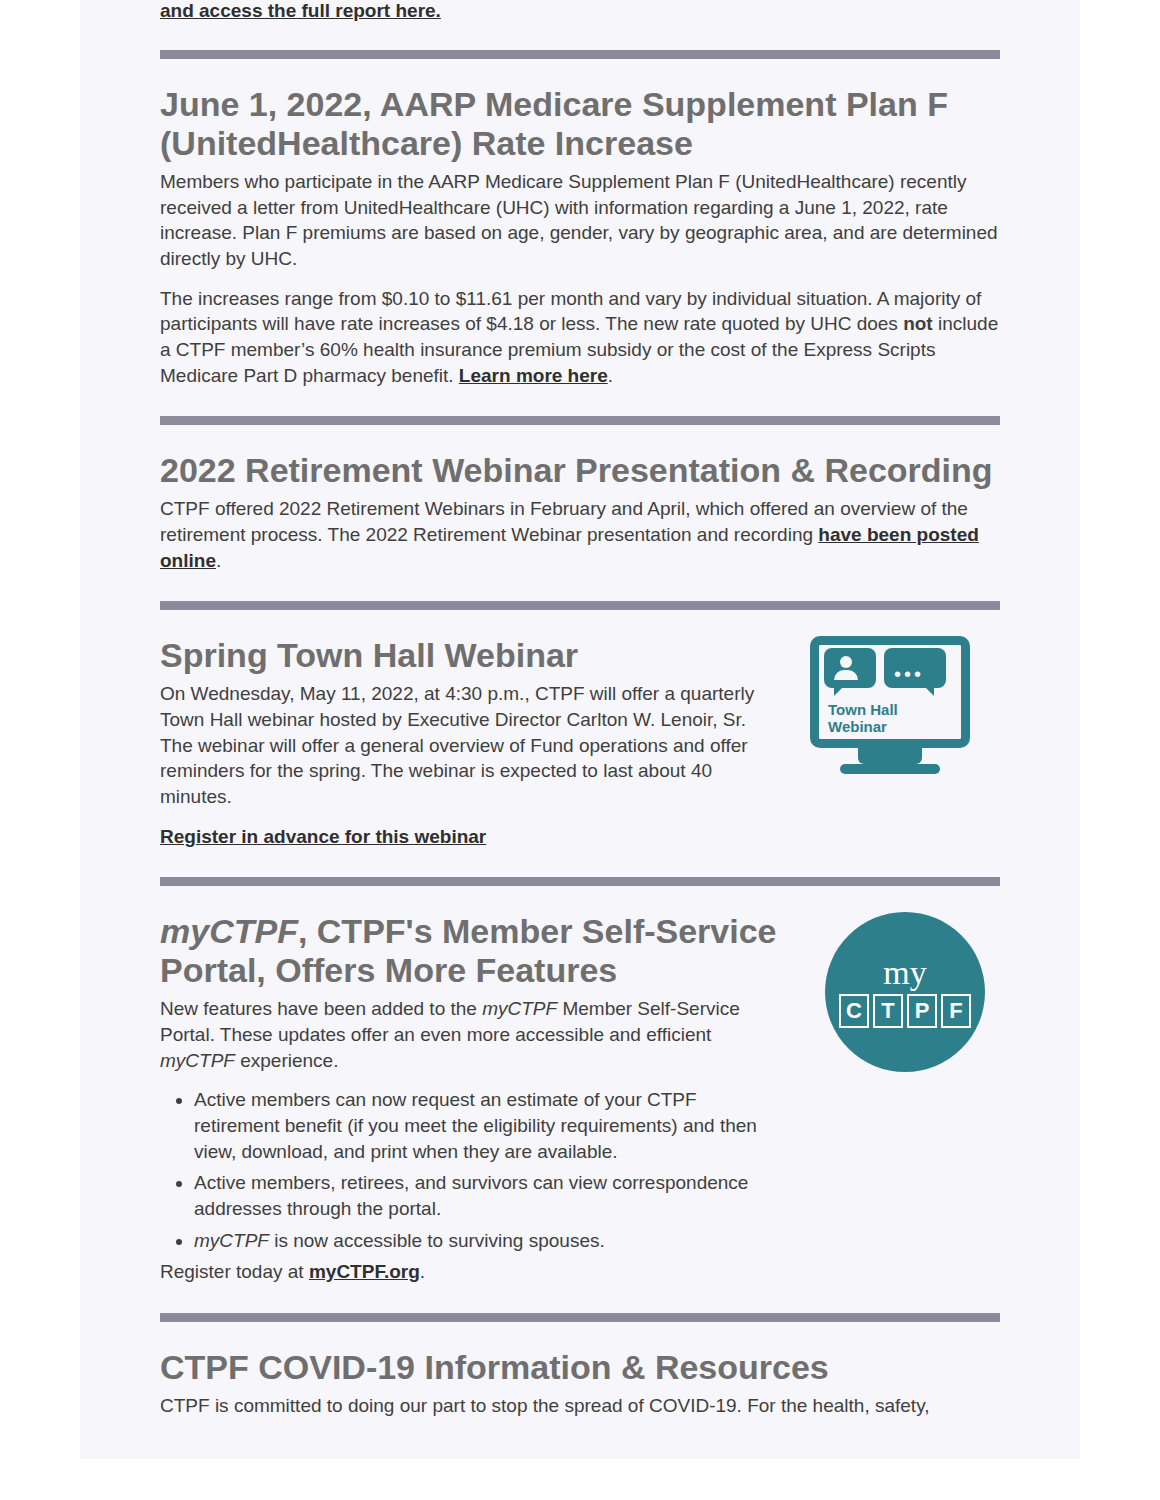and access the full report here.
June 1, 2022, AARP Medicare Supplement Plan F (UnitedHealthcare) Rate Increase
Members who participate in the AARP Medicare Supplement Plan F (UnitedHealthcare) recently received a letter from UnitedHealthcare (UHC) with information regarding a June 1, 2022, rate increase. Plan F premiums are based on age, gender, vary by geographic area, and are determined directly by UHC.
The increases range from $0.10 to $11.61 per month and vary by individual situation. A majority of participants will have rate increases of $4.18 or less. The new rate quoted by UHC does not include a CTPF member’s 60% health insurance premium subsidy or the cost of the Express Scripts Medicare Part D pharmacy benefit. Learn more here.
2022 Retirement Webinar Presentation & Recording
CTPF offered 2022 Retirement Webinars in February and April, which offered an overview of the retirement process. The 2022 Retirement Webinar presentation and recording have been posted online.
Spring Town Hall Webinar
On Wednesday, May 11, 2022, at 4:30 p.m., CTPF will offer a quarterly Town Hall webinar hosted by Executive Director Carlton W. Lenoir, Sr. The webinar will offer a general overview of Fund operations and offer reminders for the spring. The webinar is expected to last about 40 minutes.
Register in advance for this webinar
•••
Town Hall
Webinar
myCTPF, CTPF's Member Self-Service Portal, Offers More Features
New features have been added to the myCTPF Member Self-Service Portal. These updates offer an even more accessible and efficient myCTPF experience.
Active members can now request an estimate of your CTPF retirement benefit (if you meet the eligibility requirements) and then view, download, and print when they are available.
Active members, retirees, and survivors can view correspondence addresses through the portal.
myCTPF is now accessible to surviving spouses.
Register today at myCTPF.org.
my
CTPF
CTPF COVID-19 Information & Resources
CTPF is committed to doing our part to stop the spread of COVID-19. For the health, safety,